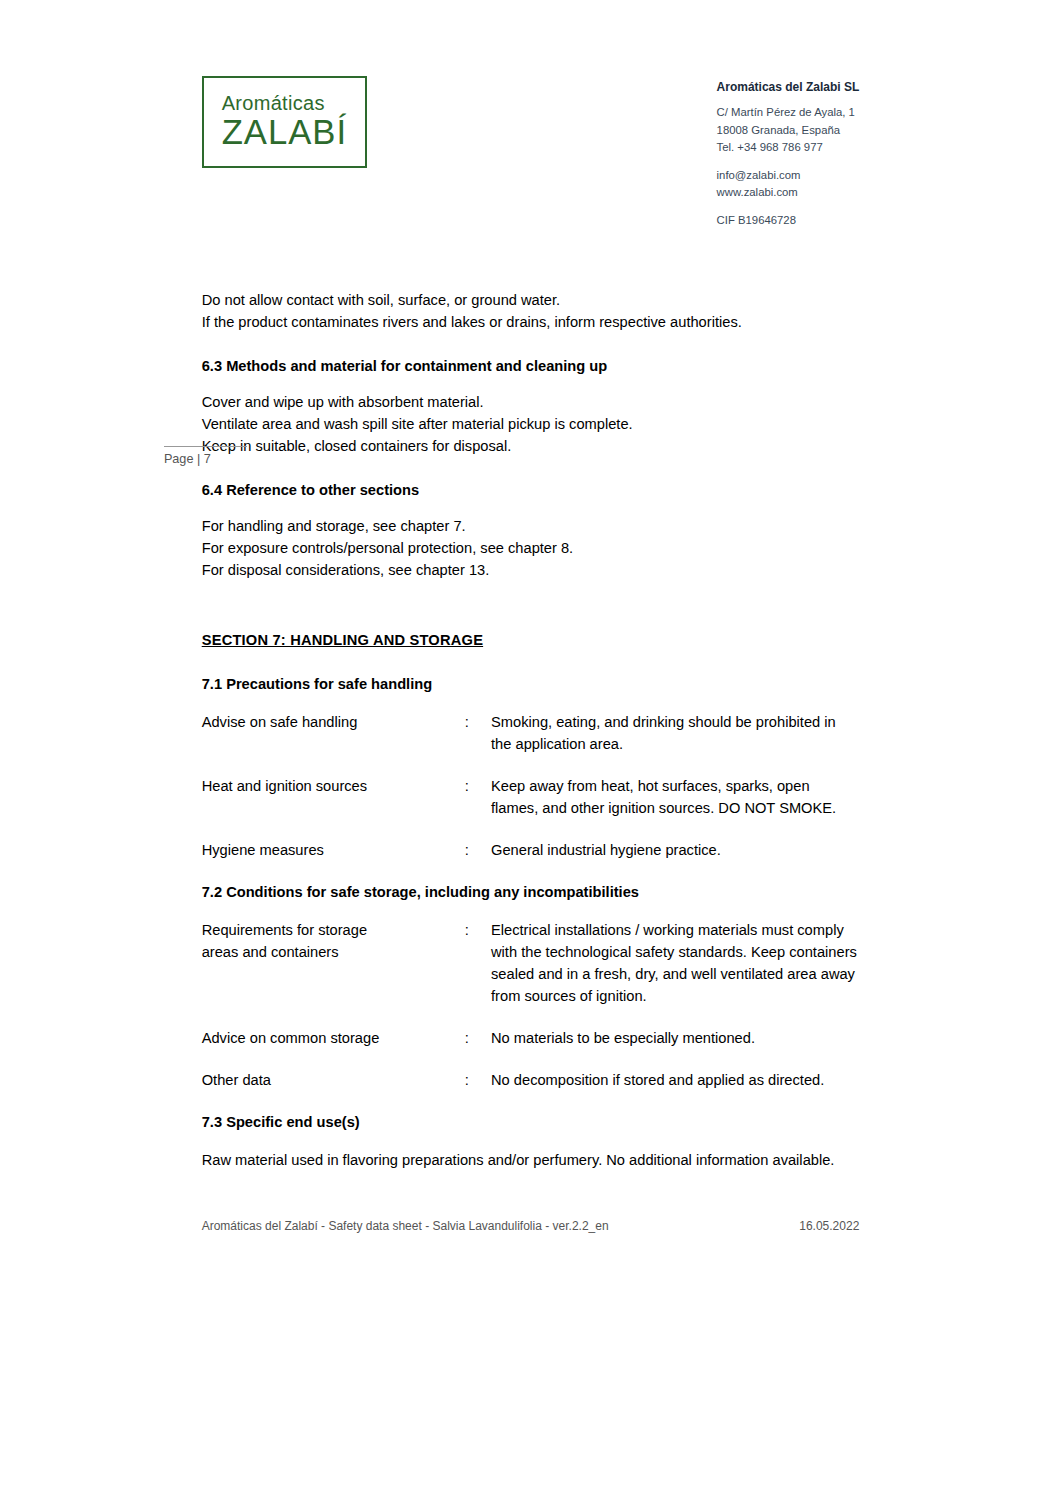Aromáticas
ZALABÍ
Aromáticas del Zalabi SL
C/ Martín Pérez de Ayala, 1
18008 Granada, España
Tel. +34 968 786 977
info@zalabi.com
www.zalabi.com
CIF B19646728
Page | 7
Do not allow contact with soil, surface, or ground water.
If the product contaminates rivers and lakes or drains, inform respective authorities.
6.3 Methods and material for containment and cleaning up
Cover and wipe up with absorbent material.
Ventilate area and wash spill site after material pickup is complete.
Keep in suitable, closed containers for disposal.
6.4 Reference to other sections
For handling and storage, see chapter 7.
For exposure controls/personal protection, see chapter 8.
For disposal considerations, see chapter 13.
SECTION 7: HANDLING AND STORAGE
7.1 Precautions for safe handling
| Advise on safe handling | : | Smoking, eating, and drinking should be prohibited in the application area. |
| Heat and ignition sources | : | Keep away from heat, hot surfaces, sparks, open flames, and other ignition sources. DO NOT SMOKE. |
| Hygiene measures | : | General industrial hygiene practice. |
7.2 Conditions for safe storage, including any incompatibilities
| Requirements for storage areas and containers | : | Electrical installations / working materials must comply with the technological safety standards. Keep containers sealed and in a fresh, dry, and well ventilated area away from sources of ignition. |
| Advice on common storage | : | No materials to be especially mentioned. |
| Other data | : | No decomposition if stored and applied as directed. |
7.3 Specific end use(s)
Raw material used in flavoring preparations and/or perfumery. No additional information available.
Aromáticas del Zalabí - Safety data sheet - Salvia Lavandulifolia - ver.2.2_en
16.05.2022